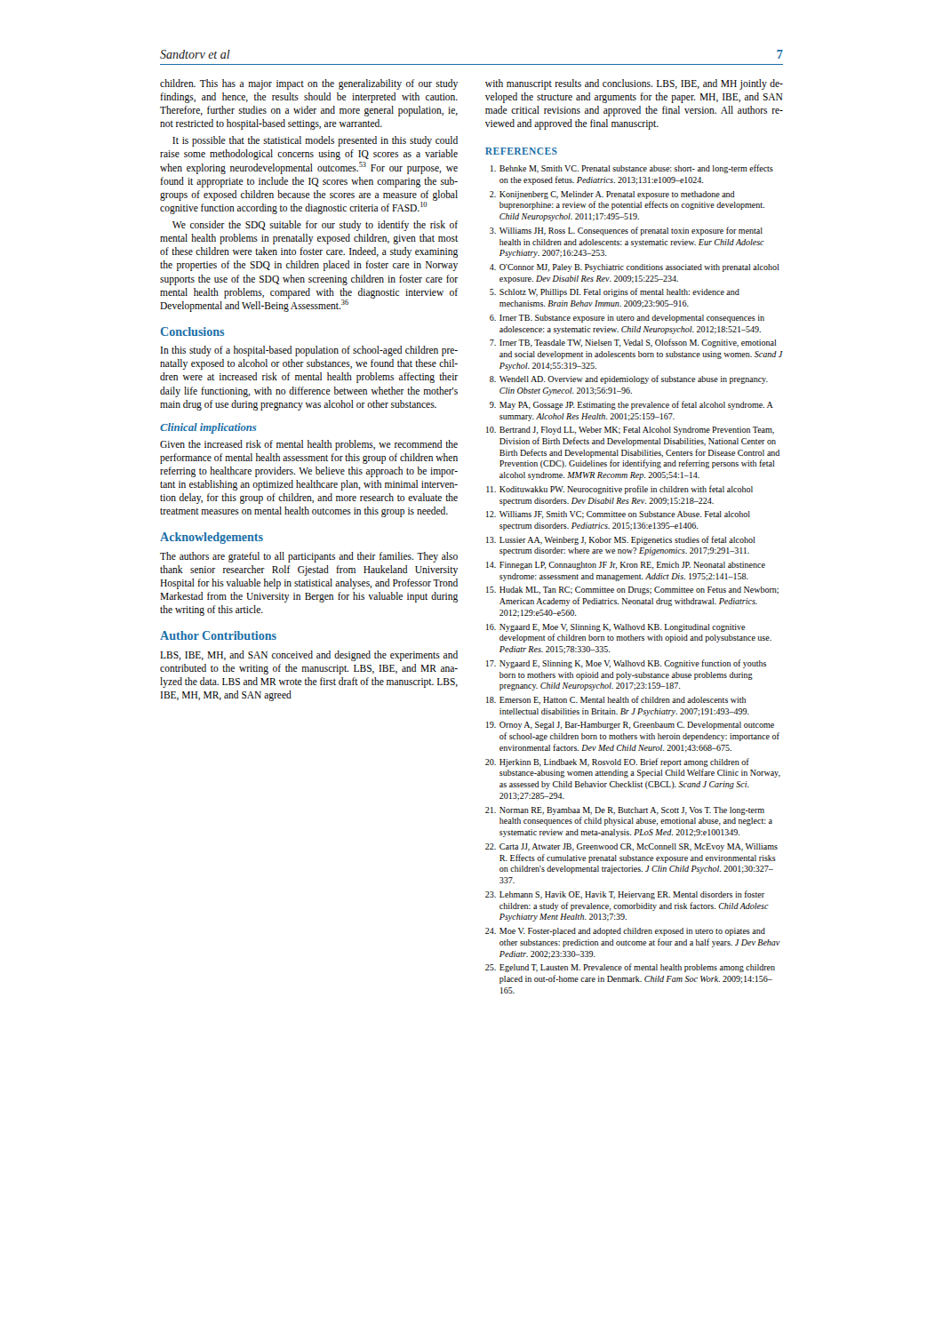Sandtorv et al
7
children. This has a major impact on the generalizability of our study findings, and hence, the results should be interpreted with caution. Therefore, further studies on a wider and more general population, ie, not restricted to hospital-based settings, are warranted.
It is possible that the statistical models presented in this study could raise some methodological concerns using of IQ scores as a variable when exploring neurodevelopmental outcomes.53 For our purpose, we found it appropriate to include the IQ scores when comparing the subgroups of exposed children because the scores are a measure of global cognitive function according to the diagnostic criteria of FASD.10
We consider the SDQ suitable for our study to identify the risk of mental health problems in prenatally exposed children, given that most of these children were taken into foster care. Indeed, a study examining the properties of the SDQ in children placed in foster care in Norway supports the use of the SDQ when screening children in foster care for mental health problems, compared with the diagnostic interview of Developmental and Well-Being Assessment.36
Conclusions
In this study of a hospital-based population of school-aged children prenatally exposed to alcohol or other substances, we found that these children were at increased risk of mental health problems affecting their daily life functioning, with no difference between whether the mother's main drug of use during pregnancy was alcohol or other substances.
Clinical implications
Given the increased risk of mental health problems, we recommend the performance of mental health assessment for this group of children when referring to healthcare providers. We believe this approach to be important in establishing an optimized healthcare plan, with minimal intervention delay, for this group of children, and more research to evaluate the treatment measures on mental health outcomes in this group is needed.
Acknowledgements
The authors are grateful to all participants and their families. They also thank senior researcher Rolf Gjestad from Haukeland University Hospital for his valuable help in statistical analyses, and Professor Trond Markestad from the University in Bergen for his valuable input during the writing of this article.
Author Contributions
LBS, IBE, MH, and SAN conceived and designed the experiments and contributed to the writing of the manuscript. LBS, IBE, and MR analyzed the data. LBS and MR wrote the first draft of the manuscript. LBS, IBE, MH, MR, and SAN agreed
with manuscript results and conclusions. LBS, IBE, and MH jointly developed the structure and arguments for the paper. MH, IBE, and SAN made critical revisions and approved the final version. All authors reviewed and approved the final manuscript.
REFERENCES
Behnke M, Smith VC. Prenatal substance abuse: short- and long-term effects on the exposed fetus. Pediatrics. 2013;131:e1009–e1024.
Konijnenberg C, Melinder A. Prenatal exposure to methadone and buprenorphine: a review of the potential effects on cognitive development. Child Neuropsychol. 2011;17:495–519.
Williams JH, Ross L. Consequences of prenatal toxin exposure for mental health in children and adolescents: a systematic review. Eur Child Adolesc Psychiatry. 2007;16:243–253.
O'Connor MJ, Paley B. Psychiatric conditions associated with prenatal alcohol exposure. Dev Disabil Res Rev. 2009;15:225–234.
Schlotz W, Phillips DI. Fetal origins of mental health: evidence and mechanisms. Brain Behav Immun. 2009;23:905–916.
Irner TB. Substance exposure in utero and developmental consequences in adolescence: a systematic review. Child Neuropsychol. 2012;18:521–549.
Irner TB, Teasdale TW, Nielsen T, Vedal S, Olofsson M. Cognitive, emotional and social development in adolescents born to substance using women. Scand J Psychol. 2014;55:319–325.
Wendell AD. Overview and epidemiology of substance abuse in pregnancy. Clin Obstet Gynecol. 2013;56:91–96.
May PA, Gossage JP. Estimating the prevalence of fetal alcohol syndrome. A summary. Alcohol Res Health. 2001;25:159–167.
Bertrand J, Floyd LL, Weber MK; Fetal Alcohol Syndrome Prevention Team, Division of Birth Defects and Developmental Disabilities, National Center on Birth Defects and Developmental Disabilities, Centers for Disease Control and Prevention (CDC). Guidelines for identifying and referring persons with fetal alcohol syndrome. MMWR Recomm Rep. 2005;54:1–14.
Kodituwakku PW. Neurocognitive profile in children with fetal alcohol spectrum disorders. Dev Disabil Res Rev. 2009;15:218–224.
Williams JF, Smith VC; Committee on Substance Abuse. Fetal alcohol spectrum disorders. Pediatrics. 2015;136:e1395–e1406.
Lussier AA, Weinberg J, Kobor MS. Epigenetics studies of fetal alcohol spectrum disorder: where are we now? Epigenomics. 2017;9:291–311.
Finnegan LP, Connaughton JF Jr, Kron RE, Emich JP. Neonatal abstinence syndrome: assessment and management. Addict Dis. 1975;2:141–158.
Hudak ML, Tan RC; Committee on Drugs; Committee on Fetus and Newborn; American Academy of Pediatrics. Neonatal drug withdrawal. Pediatrics. 2012;129:e540–e560.
Nygaard E, Moe V, Slinning K, Walhovd KB. Longitudinal cognitive development of children born to mothers with opioid and polysubstance use. Pediatr Res. 2015;78:330–335.
Nygaard E, Slinning K, Moe V, Walhovd KB. Cognitive function of youths born to mothers with opioid and poly-substance abuse problems during pregnancy. Child Neuropsychol. 2017;23:159–187.
Emerson E, Hatton C. Mental health of children and adolescents with intellectual disabilities in Britain. Br J Psychiatry. 2007;191:493–499.
Ornoy A, Segal J, Bar-Hamburger R, Greenbaum C. Developmental outcome of school-age children born to mothers with heroin dependency: importance of environmental factors. Dev Med Child Neurol. 2001;43:668–675.
Hjerkinn B, Lindbaek M, Rosvold EO. Brief report among children of substance-abusing women attending a Special Child Welfare Clinic in Norway, as assessed by Child Behavior Checklist (CBCL). Scand J Caring Sci. 2013;27:285–294.
Norman RE, Byambaa M, De R, Butchart A, Scott J, Vos T. The long-term health consequences of child physical abuse, emotional abuse, and neglect: a systematic review and meta-analysis. PLoS Med. 2012;9:e1001349.
Carta JJ, Atwater JB, Greenwood CR, McConnell SR, McEvoy MA, Williams R. Effects of cumulative prenatal substance exposure and environmental risks on children's developmental trajectories. J Clin Child Psychol. 2001;30:327–337.
Lehmann S, Havik OE, Havik T, Heiervang ER. Mental disorders in foster children: a study of prevalence, comorbidity and risk factors. Child Adolesc Psychiatry Ment Health. 2013;7:39.
Moe V. Foster-placed and adopted children exposed in utero to opiates and other substances: prediction and outcome at four and a half years. J Dev Behav Pediatr. 2002;23:330–339.
Egelund T, Lausten M. Prevalence of mental health problems among children placed in out-of-home care in Denmark. Child Fam Soc Work. 2009;14:156–165.